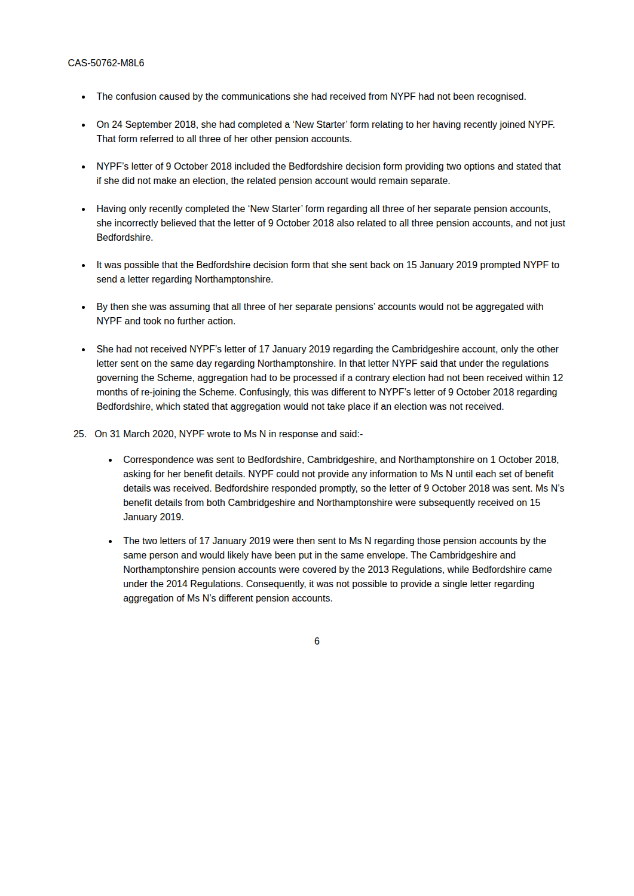CAS-50762-M8L6
The confusion caused by the communications she had received from NYPF had not been recognised.
On 24 September 2018, she had completed a ‘New Starter’ form relating to her having recently joined NYPF. That form referred to all three of her other pension accounts.
NYPF’s letter of 9 October 2018 included the Bedfordshire decision form providing two options and stated that if she did not make an election, the related pension account would remain separate.
Having only recently completed the ‘New Starter’ form regarding all three of her separate pension accounts, she incorrectly believed that the letter of 9 October 2018 also related to all three pension accounts, and not just Bedfordshire.
It was possible that the Bedfordshire decision form that she sent back on 15 January 2019 prompted NYPF to send a letter regarding Northamptonshire.
By then she was assuming that all three of her separate pensions’ accounts would not be aggregated with NYPF and took no further action.
She had not received NYPF’s letter of 17 January 2019 regarding the Cambridgeshire account, only the other letter sent on the same day regarding Northamptonshire. In that letter NYPF said that under the regulations governing the Scheme, aggregation had to be processed if a contrary election had not been received within 12 months of re-joining the Scheme. Confusingly, this was different to NYPF’s letter of 9 October 2018 regarding Bedfordshire, which stated that aggregation would not take place if an election was not received.
On 31 March 2020, NYPF wrote to Ms N in response and said:-
Correspondence was sent to Bedfordshire, Cambridgeshire, and Northamptonshire on 1 October 2018, asking for her benefit details. NYPF could not provide any information to Ms N until each set of benefit details was received. Bedfordshire responded promptly, so the letter of 9 October 2018 was sent. Ms N’s benefit details from both Cambridgeshire and Northamptonshire were subsequently received on 15 January 2019.
The two letters of 17 January 2019 were then sent to Ms N regarding those pension accounts by the same person and would likely have been put in the same envelope. The Cambridgeshire and Northamptonshire pension accounts were covered by the 2013 Regulations, while Bedfordshire came under the 2014 Regulations. Consequently, it was not possible to provide a single letter regarding aggregation of Ms N’s different pension accounts.
6